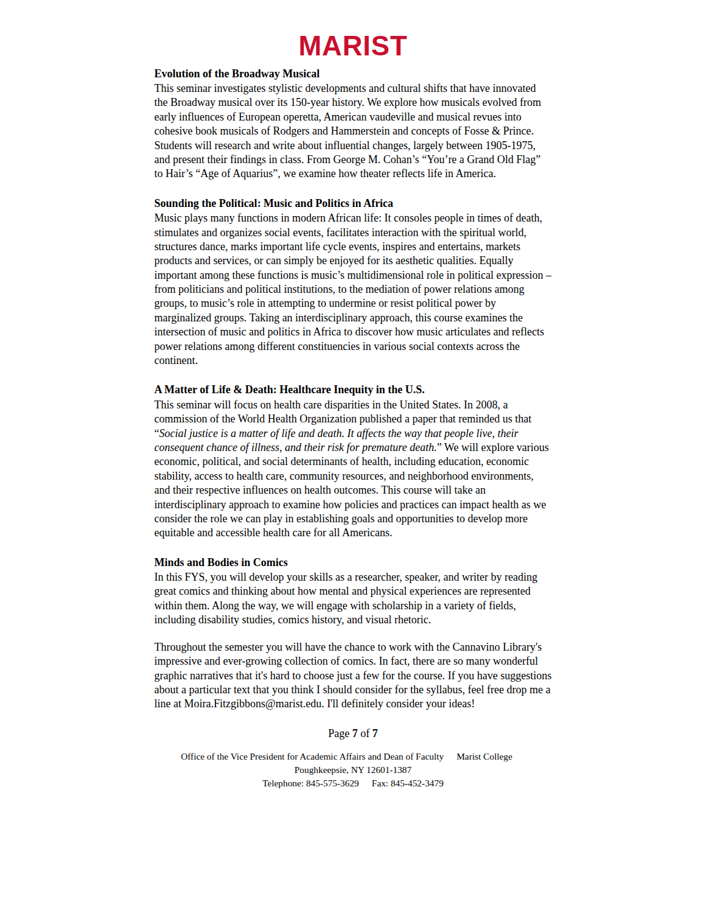MARIST
Evolution of the Broadway Musical
This seminar investigates stylistic developments and cultural shifts that have innovated the Broadway musical over its 150-year history. We explore how musicals evolved from early influences of European operetta, American vaudeville and musical revues into cohesive book musicals of Rodgers and Hammerstein and concepts of Fosse & Prince. Students will research and write about influential changes, largely between 1905-1975, and present their findings in class. From George M. Cohan’s “You’re a Grand Old Flag” to Hair’s “Age of Aquarius”, we examine how theater reflects life in America.
Sounding the Political: Music and Politics in Africa
Music plays many functions in modern African life: It consoles people in times of death, stimulates and organizes social events, facilitates interaction with the spiritual world, structures dance, marks important life cycle events, inspires and entertains, markets products and services, or can simply be enjoyed for its aesthetic qualities. Equally important among these functions is music’s multidimensional role in political expression – from politicians and political institutions, to the mediation of power relations among groups, to music’s role in attempting to undermine or resist political power by marginalized groups. Taking an interdisciplinary approach, this course examines the intersection of music and politics in Africa to discover how music articulates and reflects power relations among different constituencies in various social contexts across the continent.
A Matter of Life & Death: Healthcare Inequity in the U.S.
This seminar will focus on health care disparities in the United States. In 2008, a commission of the World Health Organization published a paper that reminded us that “Social justice is a matter of life and death. It affects the way that people live, their consequent chance of illness, and their risk for premature death.” We will explore various economic, political, and social determinants of health, including education, economic stability, access to health care, community resources, and neighborhood environments, and their respective influences on health outcomes. This course will take an interdisciplinary approach to examine how policies and practices can impact health as we consider the role we can play in establishing goals and opportunities to develop more equitable and accessible health care for all Americans.
Minds and Bodies in Comics
In this FYS, you will develop your skills as a researcher, speaker, and writer by reading great comics and thinking about how mental and physical experiences are represented within them. Along the way, we will engage with scholarship in a variety of fields, including disability studies, comics history, and visual rhetoric.
Throughout the semester you will have the chance to work with the Cannavino Library's impressive and ever-growing collection of comics. In fact, there are so many wonderful graphic narratives that it's hard to choose just a few for the course. If you have suggestions about a particular text that you think I should consider for the syllabus, feel free drop me a line at Moira.Fitzgibbons@marist.edu. I'll definitely consider your ideas!
Page 7 of 7
Office of the Vice President for Academic Affairs and Dean of Faculty Marist College Poughkeepsie, NY 12601-1387
Telephone: 845-575-3629 Fax: 845-452-3479